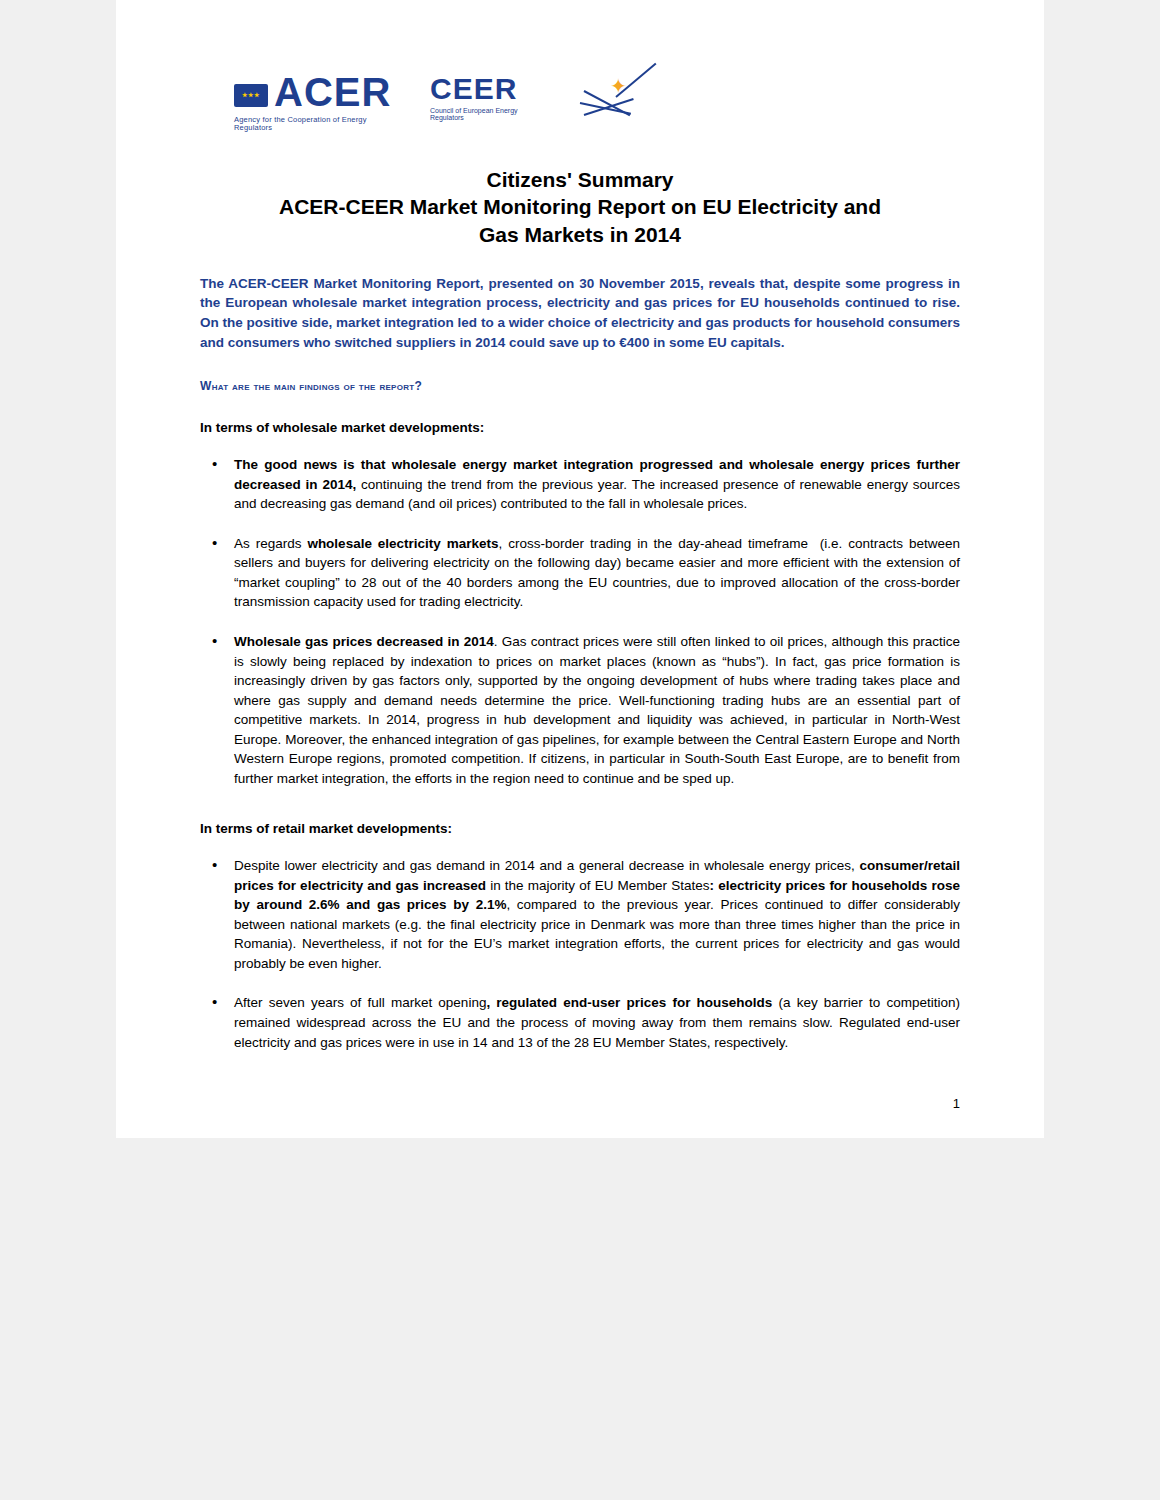ACER
Agency for the Cooperation of Energy Regulators
CEER
Council of European Energy Regulators
✦
Citizens' Summary
ACER-CEER Market Monitoring Report on EU Electricity and
Gas Markets in 2014
The ACER-CEER Market Monitoring Report, presented on 30 November 2015, reveals that, despite some progress in the European wholesale market integration process, electricity and gas prices for EU households continued to rise. On the positive side, market integration led to a wider choice of electricity and gas products for household consumers and consumers who switched suppliers in 2014 could save up to €400 in some EU capitals.
What are the main findings of the report?
In terms of wholesale market developments:
The good news is that wholesale energy market integration progressed and wholesale energy prices further decreased in 2014, continuing the trend from the previous year. The increased presence of renewable energy sources and decreasing gas demand (and oil prices) contributed to the fall in wholesale prices.
As regards wholesale electricity markets, cross-border trading in the day-ahead timeframe (i.e. contracts between sellers and buyers for delivering electricity on the following day) became easier and more efficient with the extension of “market coupling” to 28 out of the 40 borders among the EU countries, due to improved allocation of the cross-border transmission capacity used for trading electricity.
Wholesale gas prices decreased in 2014. Gas contract prices were still often linked to oil prices, although this practice is slowly being replaced by indexation to prices on market places (known as “hubs”). In fact, gas price formation is increasingly driven by gas factors only, supported by the ongoing development of hubs where trading takes place and where gas supply and demand needs determine the price. Well-functioning trading hubs are an essential part of competitive markets. In 2014, progress in hub development and liquidity was achieved, in particular in North-West Europe. Moreover, the enhanced integration of gas pipelines, for example between the Central Eastern Europe and North Western Europe regions, promoted competition. If citizens, in particular in South-South East Europe, are to benefit from further market integration, the efforts in the region need to continue and be sped up.
In terms of retail market developments:
Despite lower electricity and gas demand in 2014 and a general decrease in wholesale energy prices, consumer/retail prices for electricity and gas increased in the majority of EU Member States: electricity prices for households rose by around 2.6% and gas prices by 2.1%, compared to the previous year. Prices continued to differ considerably between national markets (e.g. the final electricity price in Denmark was more than three times higher than the price in Romania). Nevertheless, if not for the EU’s market integration efforts, the current prices for electricity and gas would probably be even higher.
After seven years of full market opening, regulated end-user prices for households (a key barrier to competition) remained widespread across the EU and the process of moving away from them remains slow. Regulated end-user electricity and gas prices were in use in 14 and 13 of the 28 EU Member States, respectively.
1